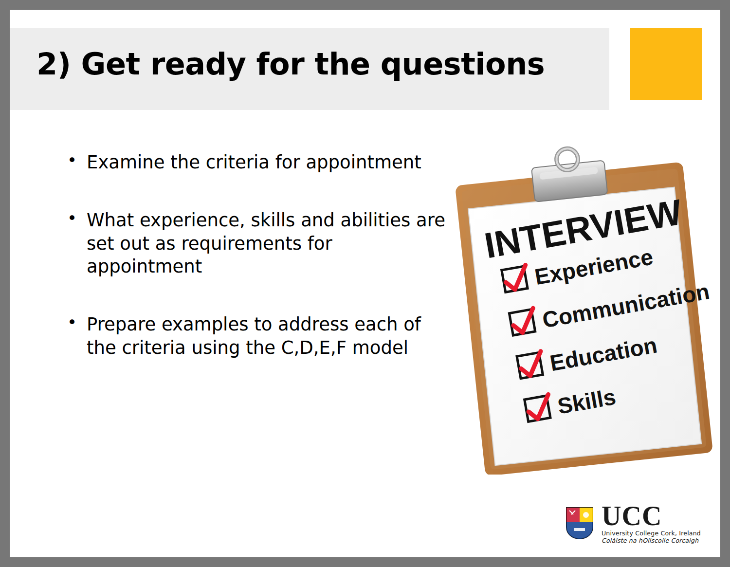2) Get ready for the questions
Examine the criteria for appointment
What experience, skills and abilities are set out as requirements for appointment
Prepare examples to address each of the criteria using the C,D,E,F model
INTERVIEW Experience Communication Education Skills
UCC University College Cork, Ireland Coláiste na hOllscoile Corcaigh